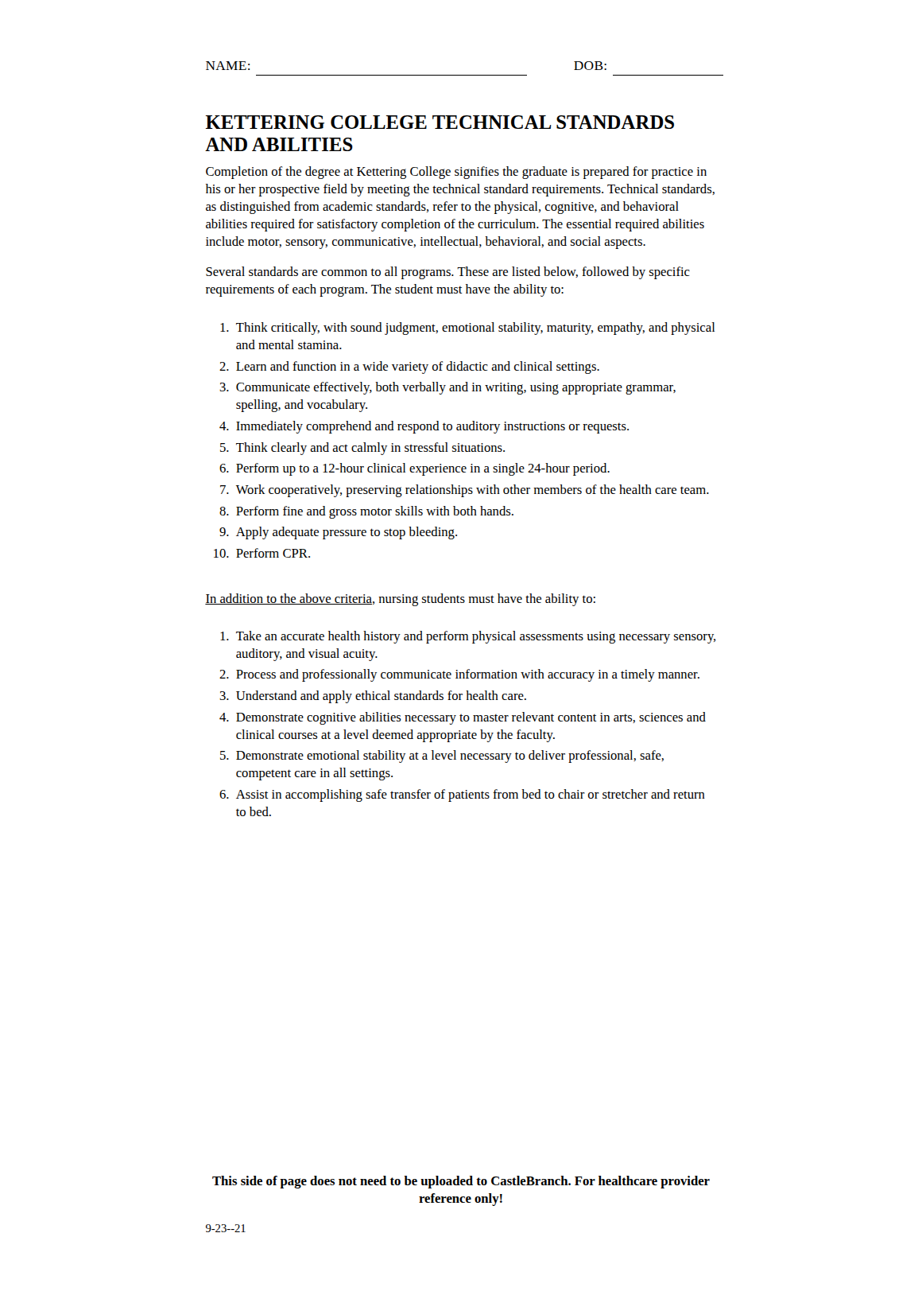NAME: DOB:
KETTERING COLLEGE TECHNICAL STANDARDS AND ABILITIES
Completion of the degree at Kettering College signifies the graduate is prepared for practice in his or her prospective field by meeting the technical standard requirements. Technical standards, as distinguished from academic standards, refer to the physical, cognitive, and behavioral abilities required for satisfactory completion of the curriculum. The essential required abilities include motor, sensory, communicative, intellectual, behavioral, and social aspects.
Several standards are common to all programs. These are listed below, followed by specific requirements of each program. The student must have the ability to:
Think critically, with sound judgment, emotional stability, maturity, empathy, and physical and mental stamina.
Learn and function in a wide variety of didactic and clinical settings.
Communicate effectively, both verbally and in writing, using appropriate grammar, spelling, and vocabulary.
Immediately comprehend and respond to auditory instructions or requests.
Think clearly and act calmly in stressful situations.
Perform up to a 12-hour clinical experience in a single 24-hour period.
Work cooperatively, preserving relationships with other members of the health care team.
Perform fine and gross motor skills with both hands.
Apply adequate pressure to stop bleeding.
Perform CPR.
In addition to the above criteria, nursing students must have the ability to:
Take an accurate health history and perform physical assessments using necessary sensory, auditory, and visual acuity.
Process and professionally communicate information with accuracy in a timely manner.
Understand and apply ethical standards for health care.
Demonstrate cognitive abilities necessary to master relevant content in arts, sciences and clinical courses at a level deemed appropriate by the faculty.
Demonstrate emotional stability at a level necessary to deliver professional, safe, competent care in all settings.
Assist in accomplishing safe transfer of patients from bed to chair or stretcher and return to bed.
This side of page does not need to be uploaded to CastleBranch. For healthcare provider reference only!
9-23--21